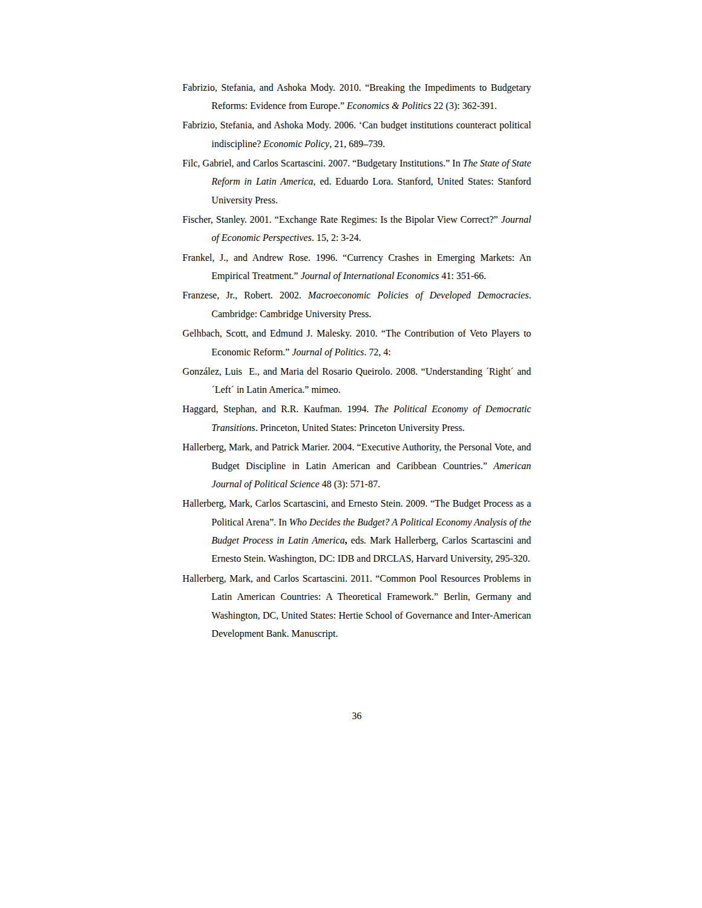Fabrizio, Stefania, and Ashoka Mody. 2010. “Breaking the Impediments to Budgetary Reforms: Evidence from Europe.” Economics & Politics 22 (3): 362-391.
Fabrizio, Stefania, and Ashoka Mody. 2006. ‘Can budget institutions counteract political indiscipline? Economic Policy, 21, 689–739.
Filc, Gabriel, and Carlos Scartascini. 2007. “Budgetary Institutions.” In The State of State Reform in Latin America, ed. Eduardo Lora. Stanford, United States: Stanford University Press.
Fischer, Stanley. 2001. “Exchange Rate Regimes: Is the Bipolar View Correct?” Journal of Economic Perspectives. 15, 2: 3-24.
Frankel, J., and Andrew Rose. 1996. “Currency Crashes in Emerging Markets: An Empirical Treatment.” Journal of International Economics 41: 351-66.
Franzese, Jr., Robert. 2002. Macroeconomic Policies of Developed Democracies. Cambridge: Cambridge University Press.
Gelhbach, Scott, and Edmund J. Malesky. 2010. “The Contribution of Veto Players to Economic Reform.” Journal of Politics. 72, 4:
González, Luis E., and Maria del Rosario Queirolo. 2008. “Understanding ´Right´ and ´Left´ in Latin America.” mimeo.
Haggard, Stephan, and R.R. Kaufman. 1994. The Political Economy of Democratic Transitions. Princeton, United States: Princeton University Press.
Hallerberg, Mark, and Patrick Marier. 2004. “Executive Authority, the Personal Vote, and Budget Discipline in Latin American and Caribbean Countries.” American Journal of Political Science 48 (3): 571-87.
Hallerberg, Mark, Carlos Scartascini, and Ernesto Stein. 2009. “The Budget Process as a Political Arena”. In Who Decides the Budget? A Political Economy Analysis of the Budget Process in Latin America, eds. Mark Hallerberg, Carlos Scartascini and Ernesto Stein. Washington, DC: IDB and DRCLAS, Harvard University, 295-320.
Hallerberg, Mark, and Carlos Scartascini. 2011. “Common Pool Resources Problems in Latin American Countries: A Theoretical Framework.” Berlin, Germany and Washington, DC, United States: Hertie School of Governance and Inter-American Development Bank. Manuscript.
36